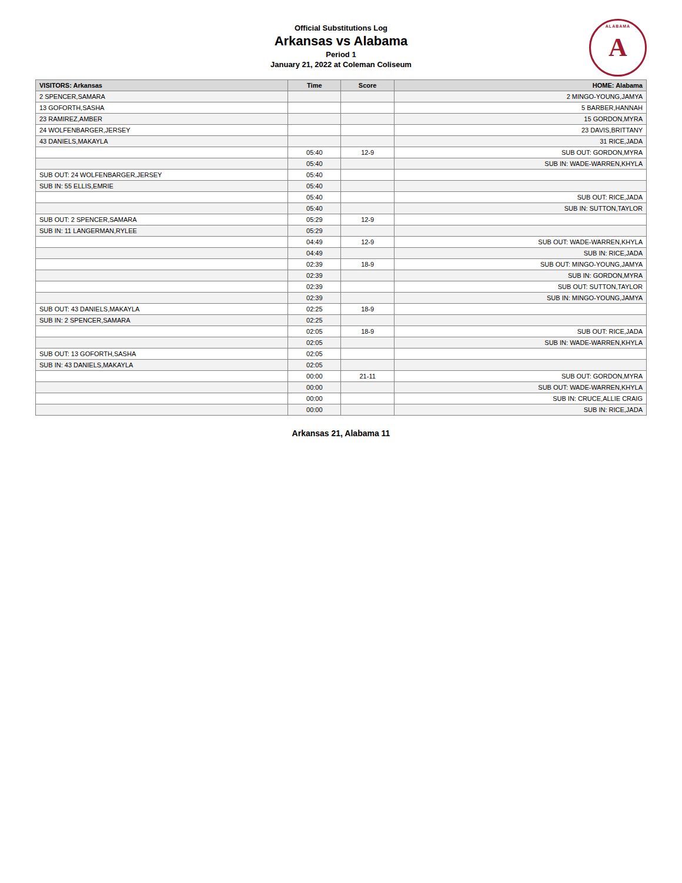ALABAMA A CRIMSON TIDE
Official Substitutions Log
Arkansas vs Alabama
Period 1
January 21, 2022 at Coleman Coliseum
| VISITORS: Arkansas | Time | Score | HOME: Alabama |
| --- | --- | --- | --- |
| 2 SPENCER,SAMARA | | | 2 MINGO-YOUNG,JAMYA |
| 13 GOFORTH,SASHA | | | 5 BARBER,HANNAH |
| 23 RAMIREZ,AMBER | | | 15 GORDON,MYRA |
| 24 WOLFENBARGER,JERSEY | | | 23 DAVIS,BRITTANY |
| 43 DANIELS,MAKAYLA | | | 31 RICE,JADA |
| | 05:40 | 12-9 | SUB OUT: GORDON,MYRA |
| | 05:40 | | SUB IN: WADE-WARREN,KHYLA |
| SUB OUT: 24 WOLFENBARGER,JERSEY | 05:40 | | |
| SUB IN: 55 ELLIS,EMRIE | 05:40 | | |
| | 05:40 | | SUB OUT: RICE,JADA |
| | 05:40 | | SUB IN: SUTTON,TAYLOR |
| SUB OUT: 2 SPENCER,SAMARA | 05:29 | 12-9 | |
| SUB IN: 11 LANGERMAN,RYLEE | 05:29 | | |
| | 04:49 | 12-9 | SUB OUT: WADE-WARREN,KHYLA |
| | 04:49 | | SUB IN: RICE,JADA |
| | 02:39 | 18-9 | SUB OUT: MINGO-YOUNG,JAMYA |
| | 02:39 | | SUB IN: GORDON,MYRA |
| | 02:39 | | SUB OUT: SUTTON,TAYLOR |
| | 02:39 | | SUB IN: MINGO-YOUNG,JAMYA |
| SUB OUT: 43 DANIELS,MAKAYLA | 02:25 | 18-9 | |
| SUB IN: 2 SPENCER,SAMARA | 02:25 | | |
| | 02:05 | 18-9 | SUB OUT: RICE,JADA |
| | 02:05 | | SUB IN: WADE-WARREN,KHYLA |
| SUB OUT: 13 GOFORTH,SASHA | 02:05 | | |
| SUB IN: 43 DANIELS,MAKAYLA | 02:05 | | |
| | 00:00 | 21-11 | SUB OUT: GORDON,MYRA |
| | 00:00 | | SUB OUT: WADE-WARREN,KHYLA |
| | 00:00 | | SUB IN: CRUCE,ALLIE CRAIG |
| | 00:00 | | SUB IN: RICE,JADA |
Arkansas 21, Alabama 11